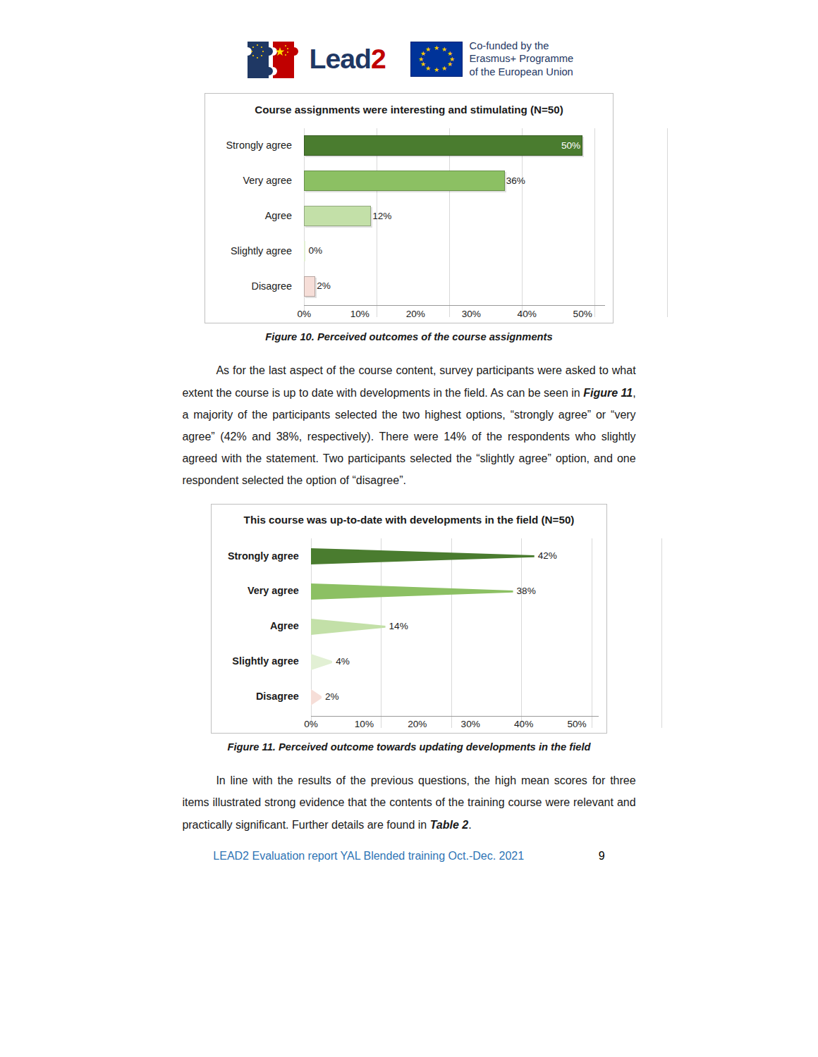Lead2
★ ★ ★ ★ ★ ★ ★ ★ ★ ★ ★ ★
Co-funded by the
Erasmus+ Programme
of the European Union
Course assignments were interesting and stimulating (N=50)
Strongly agree
50%
Very agree
36%
Agree
12%
Slightly agree
0%
Disagree
2%
0% 10% 20% 30% 40% 50%
Figure 10. Perceived outcomes of the course assignments
As for the last aspect of the course content, survey participants were asked to what extent the course is up to date with developments in the field. As can be seen in Figure 11, a majority of the participants selected the two highest options, “strongly agree” or “very agree” (42% and 38%, respectively). There were 14% of the respondents who slightly agreed with the statement. Two participants selected the “slightly agree” option, and one respondent selected the option of “disagree”.
This course was up-to-date with developments in the field (N=50)
Strongly agree
42%
Very agree
38%
Agree
14%
Slightly agree
4%
Disagree
2%
0% 10% 20% 30% 40% 50%
Figure 11. Perceived outcome towards updating developments in the field
In line with the results of the previous questions, the high mean scores for three items illustrated strong evidence that the contents of the training course were relevant and practically significant. Further details are found in Table 2.
LEAD2 Evaluation report YAL Blended training Oct.-Dec. 2021 9